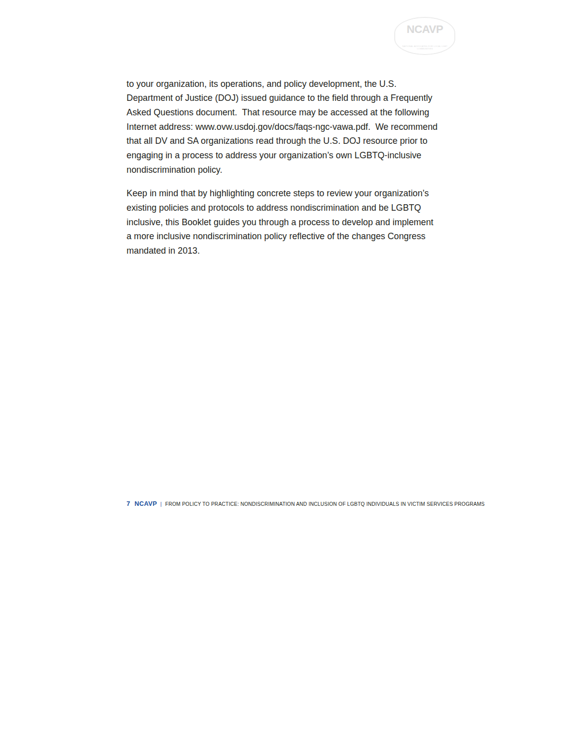NCAVP
National Advocates for Local LGBT Communities
to your organization, its operations, and policy development, the U.S. Department of Justice (DOJ) issued guidance to the field through a Frequently Asked Questions document. That resource may be accessed at the following Internet address: www.ovw.usdoj.gov/docs/faqs-ngc-vawa.pdf. We recommend that all DV and SA organizations read through the U.S. DOJ resource prior to engaging in a process to address your organization’s own LGBTQ-inclusive nondiscrimination policy.
Keep in mind that by highlighting concrete steps to review your organization’s existing policies and protocols to address nondiscrimination and be LGBTQ inclusive, this Booklet guides you through a process to develop and implement a more inclusive nondiscrimination policy reflective of the changes Congress mandated in 2013.
7 NCAVP | FROM POLICY TO PRACTICE: NONDISCRIMINATION AND INCLUSION OF LGBTQ INDIVIDUALS IN VICTIM SERVICES PROGRAMS